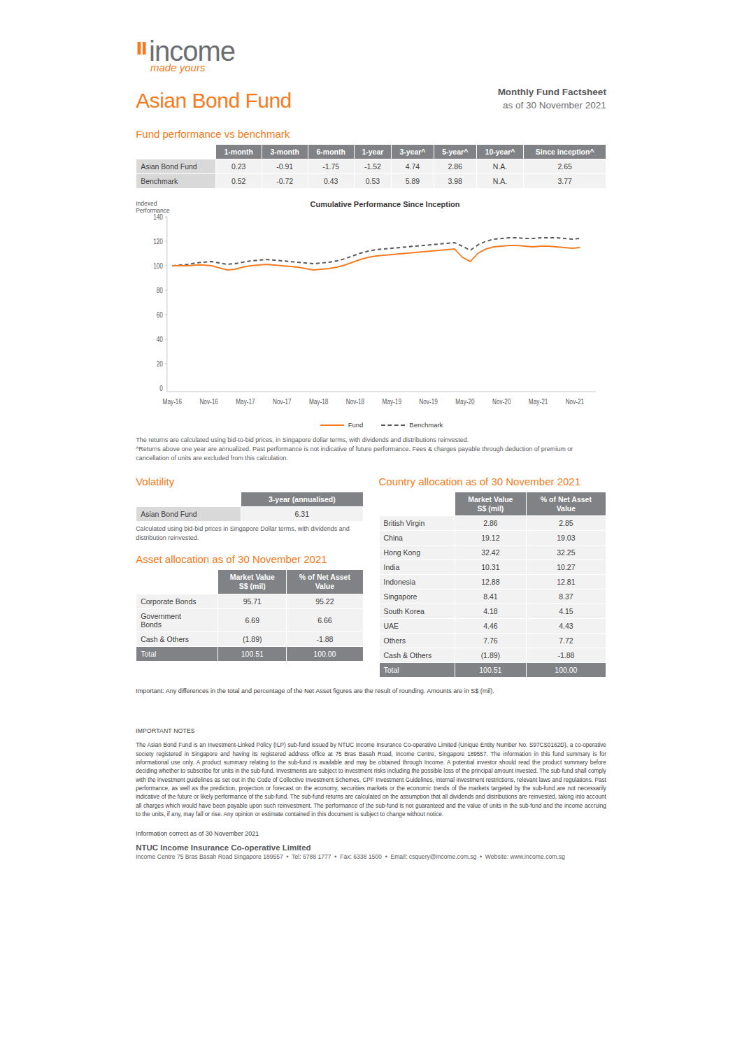ıı
income made yours
Asian Bond Fund
Monthly Fund Factsheet
as of 30 November 2021
Fund performance vs benchmark
| | 1-month | 3-month | 6-month | 1-year | 3-year^ | 5-year^ | 10-year^ | Since inception^ |
| --- | --- | --- | --- | --- | --- | --- | --- | --- |
| Asian Bond Fund | 0.23 | -0.91 | -1.75 | -1.52 | 4.74 | 2.86 | N.A. | 2.65 |
| Benchmark | 0.52 | -0.72 | 0.43 | 0.53 | 5.89 | 3.98 | N.A. | 3.77 |
Indexed
Performance
Cumulative Performance Since Inception
140 120 100 80 60 40 20 0 May-16 Nov-16 May-17 Nov-17 May-18 Nov-18 May-19 Nov-19 May-20 Nov-20 May-21 Nov-21
Fund Benchmark
The returns are calculated using bid-to-bid prices, in Singapore dollar terms, with dividends and distributions reinvested.
^Returns above one year are annualized. Past performance is not indicative of future performance. Fees & charges payable through deduction of premium or cancellation of units are excluded from this calculation.
Volatility
| | 3-year (annualised) |
| --- | --- |
| Asian Bond Fund | 6.31 |
Calculated using bid-bid prices in Singapore Dollar terms, with dividends and distribution reinvested.
Asset allocation as of 30 November 2021
| | Market Value S$ (mil) | % of Net Asset Value |
| --- | --- | --- |
| Corporate Bonds | 95.71 | 95.22 |
| Government Bonds | 6.69 | 6.66 |
| Cash & Others | (1.89) | -1.88 |
| Total | 100.51 | 100.00 |
Country allocation as of 30 November 2021
| | Market Value S$ (mil) | % of Net Asset Value |
| --- | --- | --- |
| British Virgin | 2.86 | 2.85 |
| China | 19.12 | 19.03 |
| Hong Kong | 32.42 | 32.25 |
| India | 10.31 | 10.27 |
| Indonesia | 12.88 | 12.81 |
| Singapore | 8.41 | 8.37 |
| South Korea | 4.18 | 4.15 |
| UAE | 4.46 | 4.43 |
| Others | 7.76 | 7.72 |
| Cash & Others | (1.89) | -1.88 |
| Total | 100.51 | 100.00 |
Important: Any differences in the total and percentage of the Net Asset figures are the result of rounding. Amounts are in S$ (mil).
IMPORTANT NOTES
The Asian Bond Fund is an Investment-Linked Policy (ILP) sub-fund issued by NTUC Income Insurance Co-operative Limited (Unique Entity Number No. S97CS0162D), a co-operative society registered in Singapore and having its registered address office at 75 Bras Basah Road, Income Centre, Singapore 189557. The information in this fund summary is for informational use only. A product summary relating to the sub-fund is available and may be obtained through Income. A potential investor should read the product summary before deciding whether to subscribe for units in the sub-fund. Investments are subject to investment risks including the possible loss of the principal amount invested. The sub-fund shall comply with the investment guidelines as set out in the Code of Collective Investment Schemes, CPF Investment Guidelines, internal investment restrictions, relevant laws and regulations. Past performance, as well as the prediction, projection or forecast on the economy, securities markets or the economic trends of the markets targeted by the sub-fund are not necessarily indicative of the future or likely performance of the sub-fund. The sub-fund returns are calculated on the assumption that all dividends and distributions are reinvested, taking into account all charges which would have been payable upon such reinvestment. The performance of the sub-fund is not guaranteed and the value of units in the sub-fund and the income accruing to the units, if any, may fall or rise. Any opinion or estimate contained in this document is subject to change without notice.
Information correct as of 30 November 2021
NTUC Income Insurance Co-operative Limited
Income Centre 75 Bras Basah Road Singapore 189557 • Tel: 6788 1777 • Fax: 6338 1500 • Email: csquery@income.com.sg • Website: www.income.com.sg